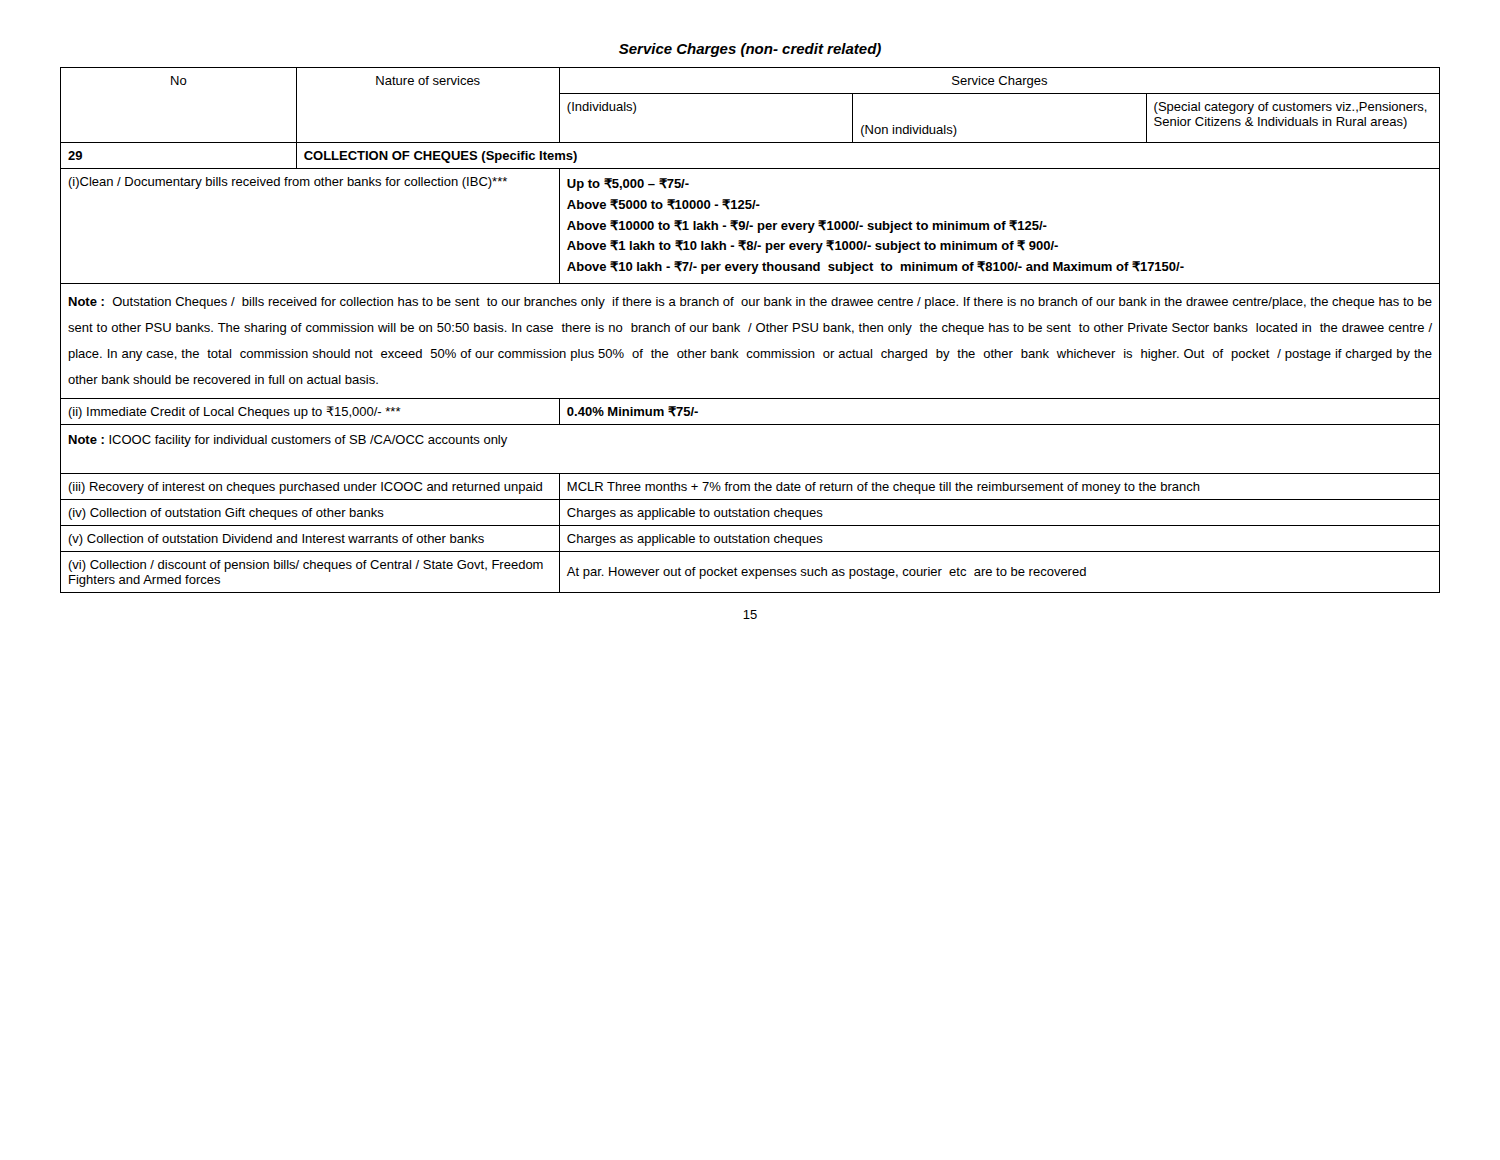Service Charges (non- credit related)
| No | Nature of services | Service Charges |
| --- | --- | --- |
| (Individuals) | (Non individuals) | (Special category of customers viz.,Pensioners, Senior Citizens & Individuals in Rural areas) |
| 29 | COLLECTION OF CHEQUES (Specific Items) |
| (i)Clean / Documentary bills received from other banks for collection (IBC)*** | Up to ₹5,000 – ₹75/- Above ₹5000 to ₹10000 - ₹125/- Above ₹10000 to ₹1 lakh - ₹9/- per every ₹1000/- subject to minimum of ₹125/- Above ₹1 lakh to ₹10 lakh - ₹8/- per every ₹1000/- subject to minimum of ₹ 900/- Above ₹10 lakh - ₹7/- per every thousand subject to minimum of ₹8100/- and Maximum of ₹17150/- |
| Note : Outstation Cheques / bills received for collection has to be sent to our branches only if there is a branch of our bank in the drawee centre / place. If there is no branch of our bank in the drawee centre/place, the cheque has to be sent to other PSU banks. The sharing of commission will be on 50:50 basis. In case there is no branch of our bank / Other PSU bank, then only the cheque has to be sent to other Private Sector banks located in the drawee centre / place. In any case, the total commission should not exceed 50% of our commission plus 50% of the other bank commission or actual charged by the other bank whichever is higher. Out of pocket / postage if charged by the other bank should be recovered in full on actual basis. |
| (ii) Immediate Credit of Local Cheques up to ₹15,000/- *** | 0.40% Minimum ₹75/- |
| Note : ICOOC facility for individual customers of SB /CA/OCC accounts only |
| (iii) Recovery of interest on cheques purchased under ICOOC and returned unpaid | MCLR Three months + 7% from the date of return of the cheque till the reimbursement of money to the branch |
| (iv) Collection of outstation Gift cheques of other banks | Charges as applicable to outstation cheques |
| (v) Collection of outstation Dividend and Interest warrants of other banks | Charges as applicable to outstation cheques |
| (vi) Collection / discount of pension bills/ cheques of Central / State Govt, Freedom Fighters and Armed forces | At par. However out of pocket expenses such as postage, courier etc are to be recovered |
15